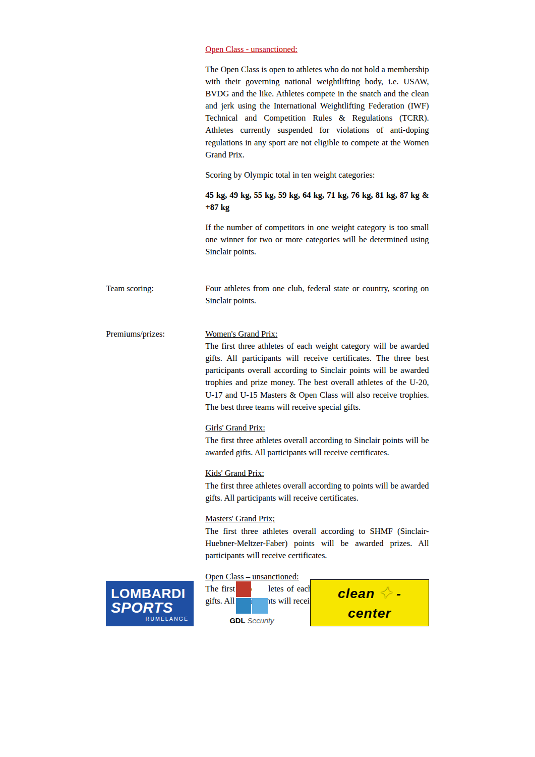Open Class - unsanctioned:
The Open Class is open to athletes who do not hold a membership with their governing national weightlifting body, i.e. USAW, BVDG and the like. Athletes compete in the snatch and the clean and jerk using the International Weightlifting Federation (IWF) Technical and Competition Rules & Regulations (TCRR). Athletes currently suspended for violations of anti-doping regulations in any sport are not eligible to compete at the Women Grand Prix.
Scoring by Olympic total in ten weight categories:
45 kg, 49 kg, 55 kg, 59 kg, 64 kg, 71 kg, 76 kg, 81 kg, 87 kg & +87 kg
If the number of competitors in one weight category is too small one winner for two or more categories will be determined using Sinclair points.
Team scoring:
Four athletes from one club, federal state or country, scoring on Sinclair points.
Premiums/prizes:
Women's Grand Prix:
The first three athletes of each weight category will be awarded gifts. All participants will receive certificates. The three best participants overall according to Sinclair points will be awarded trophies and prize money. The best overall athletes of the U-20, U-17 and U-15 Masters & Open Class will also receive trophies. The best three teams will receive special gifts.
Girls' Grand Prix:
The first three athletes overall according to Sinclair points will be awarded gifts. All participants will receive certificates.
Kids' Grand Prix:
The first three athletes overall according to points will be awarded gifts. All participants will receive certificates.
Masters' Grand Prix;
The first three athletes overall according to SHMF (Sinclair-Huebner-Meltzer-Faber) points will be awarded prizes. All participants will receive certificates.
Open Class – unsanctioned:
The first three athletes of each weight category will be awarded gifts. All participants will receive certificates.
LOMBARDI
SPORTS
RUMELANGE
GDL Security
clean ✦ - center